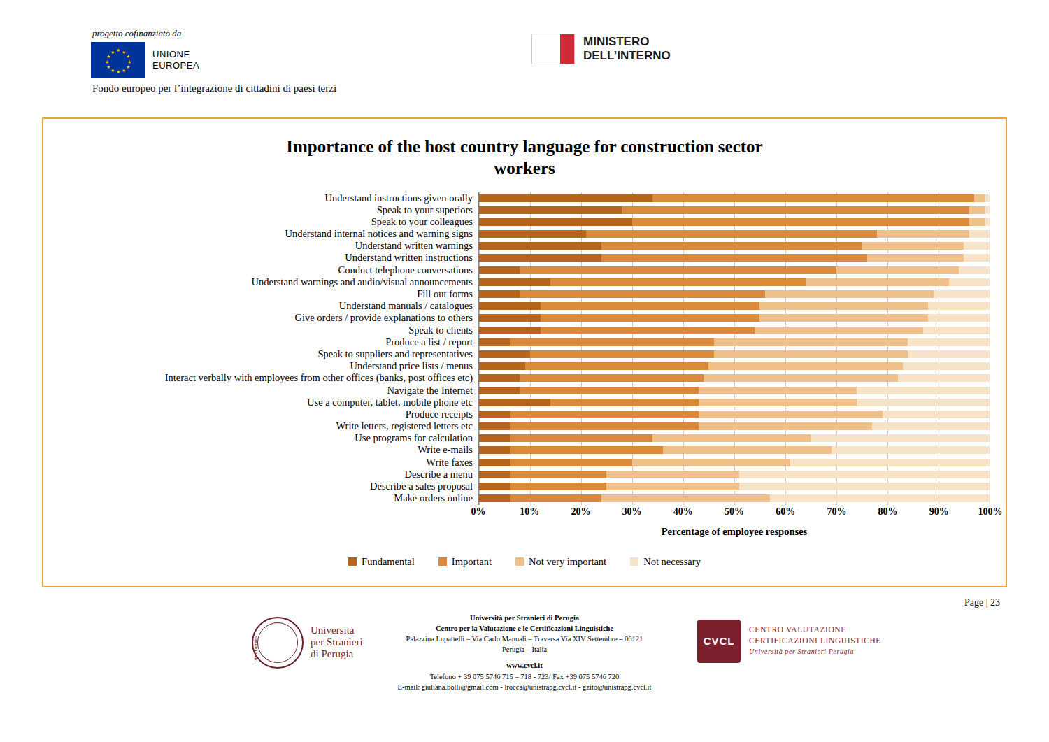progetto cofinanziato da
★ ★ ★ ★ ★ ★ ★ ★ ★ ★ ★ ★
UNIONE
EUROPEA
Fondo europeo per l’integrazione di cittadini di paesi terzi
MINISTERO
DELL’INTERNO
Importance of the host country language for construction sector
workers
Understand instructions given orally
Speak to your superiors
Speak to your colleagues
Understand internal notices and warning signs
Understand written warnings
Understand written instructions
Conduct telephone conversations
Understand warnings and audio/visual announcements
Fill out forms
Understand manuals / catalogues
Give orders / provide explanations to others
Speak to clients
Produce a list / report
Speak to suppliers and representatives
Understand price lists / menus
Interact verbally with employees from other offices (banks, post offices etc)
Navigate the Internet
Use a computer, tablet, mobile phone etc
Produce receipts
Write letters, registered letters etc
Use programs for calculation
Write e-mails
Write faxes
Describe a menu
Describe a sales proposal
Make orders online
0% 10% 20% 30% 40% 50% 60% 70% 80% 90% 100%
Percentage of employee responses
Fundamental
Important
Not very important
Not necessary
Page | 23
Università per Stranieri di Perugia
Centro per la Valutazione e le Certificazioni Linguistiche
Palazzina Lupattelli – Via Carlo Manuali – Traversa Via XIV Settembre – 06121
Perugia – Italia
www.cvcl.it
Telefono + 39 075 5746 715 – 718 - 723/ Fax +39 075 5746 720
E-mail: giuliana.bolli@gmail.com - lrocca@unistrapg.cvcl.it - gzito@unistrapg.cvcl.it
UNIVERSITÀ PERUGIA
Università
per Stranieri
di Perugia
CVCL
CENTRO VALUTAZIONE
CERTIFICAZIONI LINGUISTICHE
Università per Stranieri Perugia